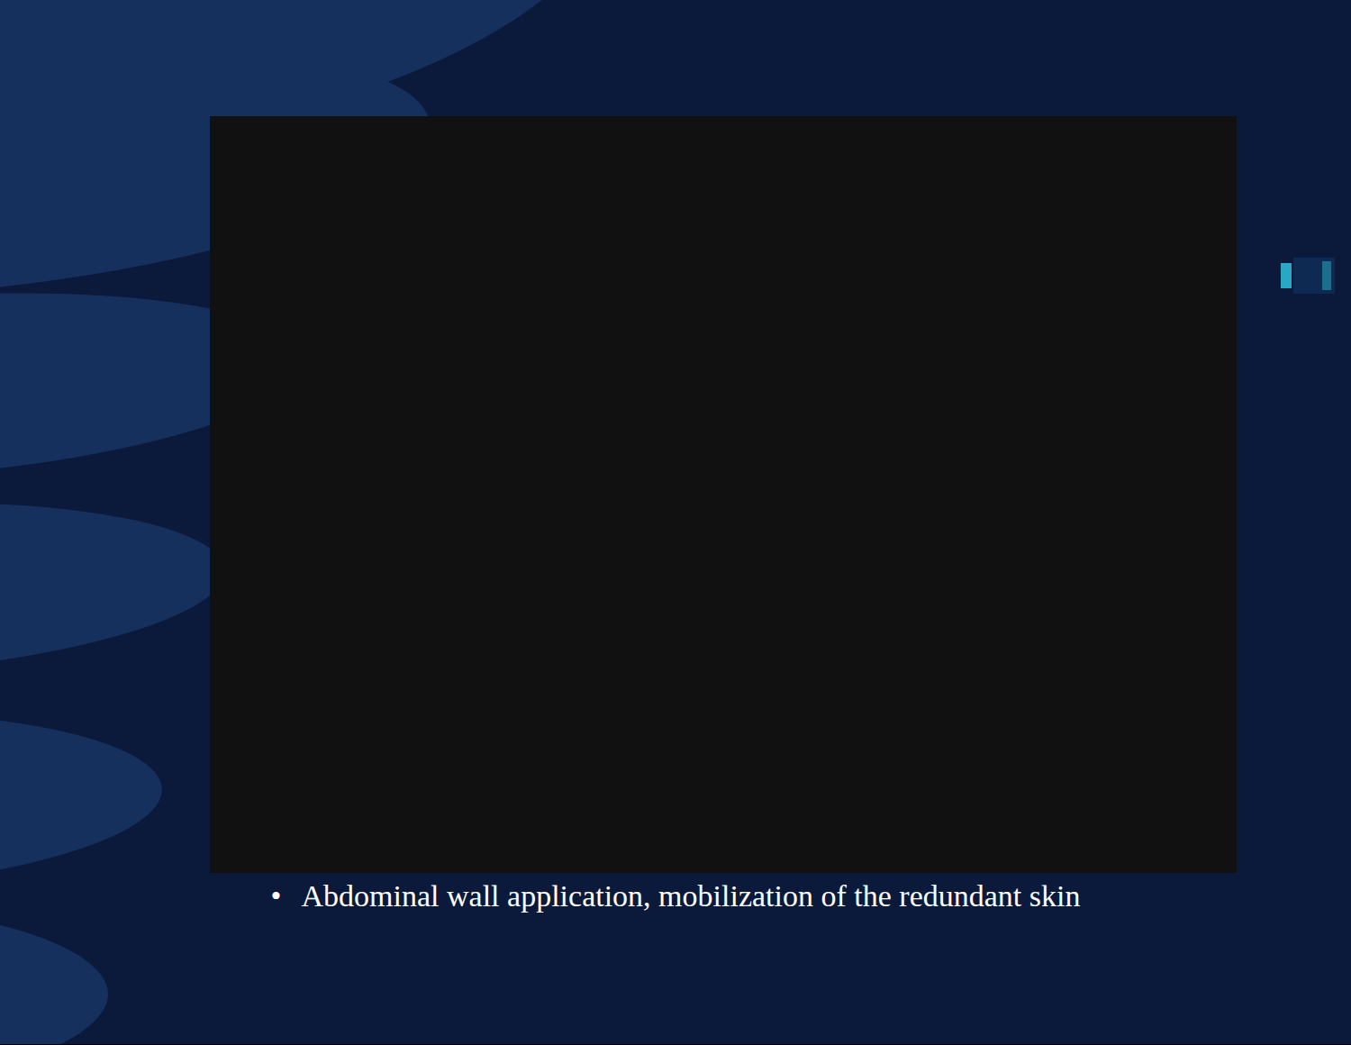Abdominal wall application, mobilization of the redundant skin